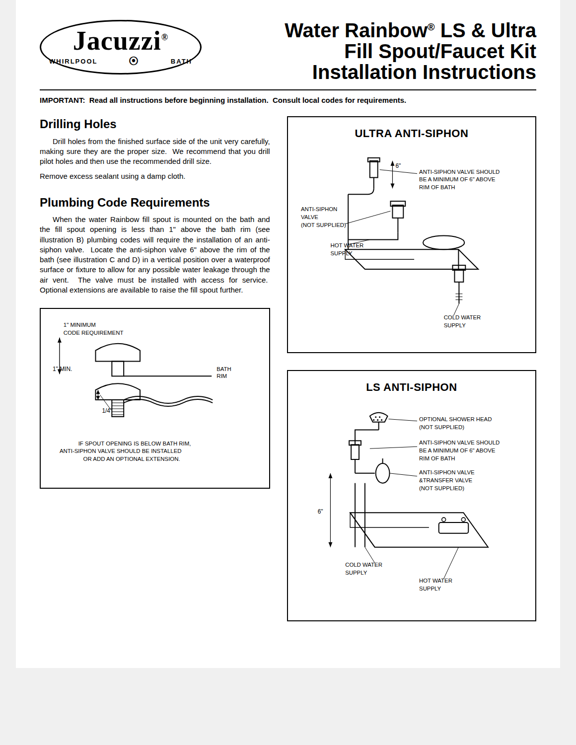Jacuzzi®
WHIRLPOOL⦿BATH
Water Rainbow® LS & Ultra
Fill Spout/Faucet Kit
Installation Instructions
IMPORTANT: Read all instructions before beginning installation. Consult local codes for requirements.
Drilling Holes
Drill holes from the finished surface side of the unit very carefully, making sure they are the proper size. We recommend that you drill pilot holes and then use the recommended drill size.
Remove excess sealant using a damp cloth.
Plumbing Code Requirements
When the water Rainbow fill spout is mounted on the bath and the fill spout opening is less than 1" above the bath rim (see illustration B) plumbing codes will require the installation of an anti-siphon valve. Locate the anti-siphon valve 6" above the rim of the bath (see illustration C and D) in a vertical position over a waterproof surface or fixture to allow for any possible water leakage through the air vent. The valve must be installed with access for service. Optional extensions are available to raise the fill spout further.
1" MINIMUM CODE REQUIREMENT 1" MIN. BATH RIM 1/4" IF SPOUT OPENING IS BELOW BATH RIM, ANTI-SIPHON VALVE SHOULD BE INSTALLED OR ADD AN OPTIONAL EXTENSION.
ULTRA ANTI-SIPHON
6" ANTI-SIPHON VALVE SHOULD BE A MINIMUM OF 6" ABOVE RIM OF BATH ANTI-SIPHON VALVE (NOT SUPPLIED) HOT WATER SUPPLY COLD WATER SUPPLY
LS ANTI-SIPHON
OPTIONAL SHOWER HEAD (NOT SUPPLIED) ANTI-SIPHON VALVE SHOULD BE A MINIMUM OF 6" ABOVE RIM OF BATH ANTI-SIPHON VALVE &TRANSFER VALVE (NOT SUPPLIED) 6" COLD WATER SUPPLY HOT WATER SUPPLY